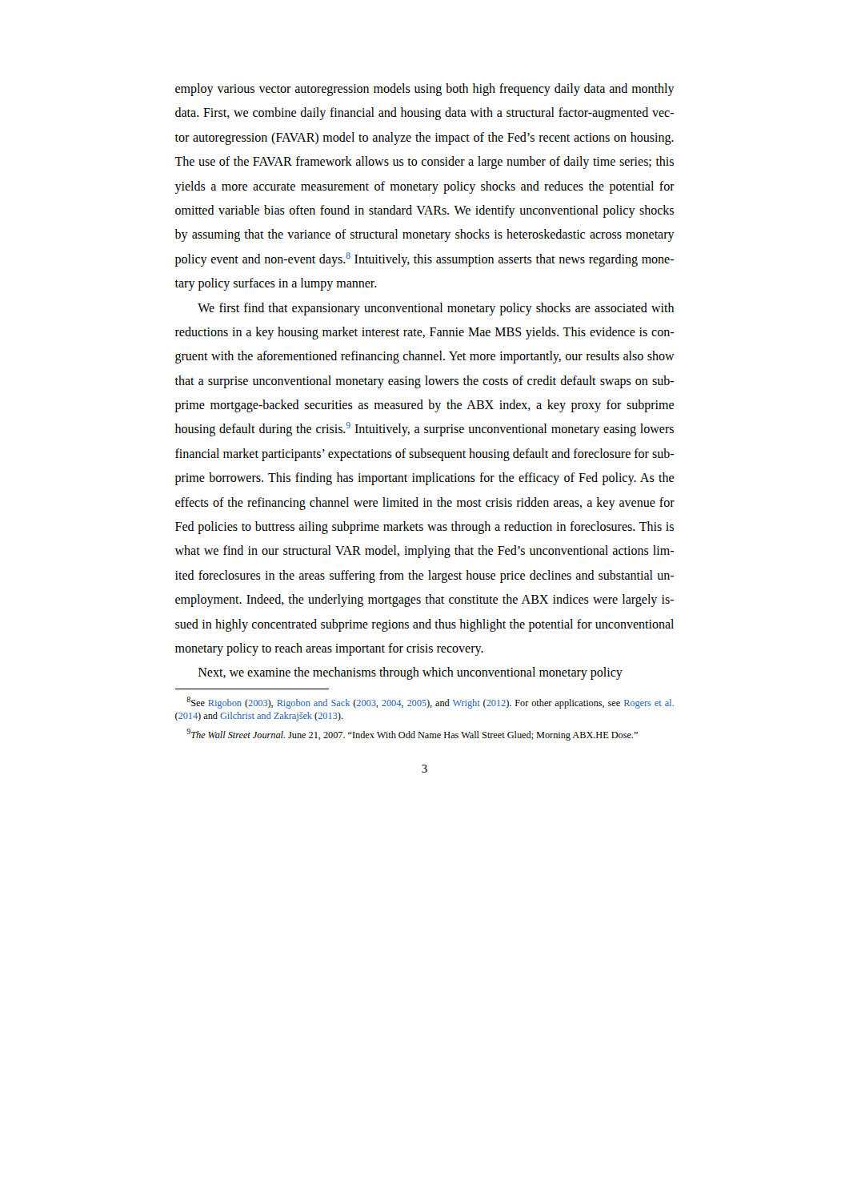employ various vector autoregression models using both high frequency daily data and monthly data. First, we combine daily financial and housing data with a structural factor-augmented vector autoregression (FAVAR) model to analyze the impact of the Fed’s recent actions on housing. The use of the FAVAR framework allows us to consider a large number of daily time series; this yields a more accurate measurement of monetary policy shocks and reduces the potential for omitted variable bias often found in standard VARs. We identify unconventional policy shocks by assuming that the variance of structural monetary shocks is heteroskedastic across monetary policy event and non-event days.8 Intuitively, this assumption asserts that news regarding monetary policy surfaces in a lumpy manner.
We first find that expansionary unconventional monetary policy shocks are associated with reductions in a key housing market interest rate, Fannie Mae MBS yields. This evidence is congruent with the aforementioned refinancing channel. Yet more importantly, our results also show that a surprise unconventional monetary easing lowers the costs of credit default swaps on subprime mortgage-backed securities as measured by the ABX index, a key proxy for subprime housing default during the crisis.9 Intuitively, a surprise unconventional monetary easing lowers financial market participants’ expectations of subsequent housing default and foreclosure for subprime borrowers. This finding has important implications for the efficacy of Fed policy. As the effects of the refinancing channel were limited in the most crisis ridden areas, a key avenue for Fed policies to buttress ailing subprime markets was through a reduction in foreclosures. This is what we find in our structural VAR model, implying that the Fed’s unconventional actions limited foreclosures in the areas suffering from the largest house price declines and substantial unemployment. Indeed, the underlying mortgages that constitute the ABX indices were largely issued in highly concentrated subprime regions and thus highlight the potential for unconventional monetary policy to reach areas important for crisis recovery.
Next, we examine the mechanisms through which unconventional monetary policy
8 See Rigobon (2003), Rigobon and Sack (2003, 2004, 2005), and Wright (2012). For other applications, see Rogers et al. (2014) and Gilchrist and Zakrajšek (2013).
9 The Wall Street Journal. June 21, 2007. “Index With Odd Name Has Wall Street Glued; Morning ABX.HE Dose.”
3